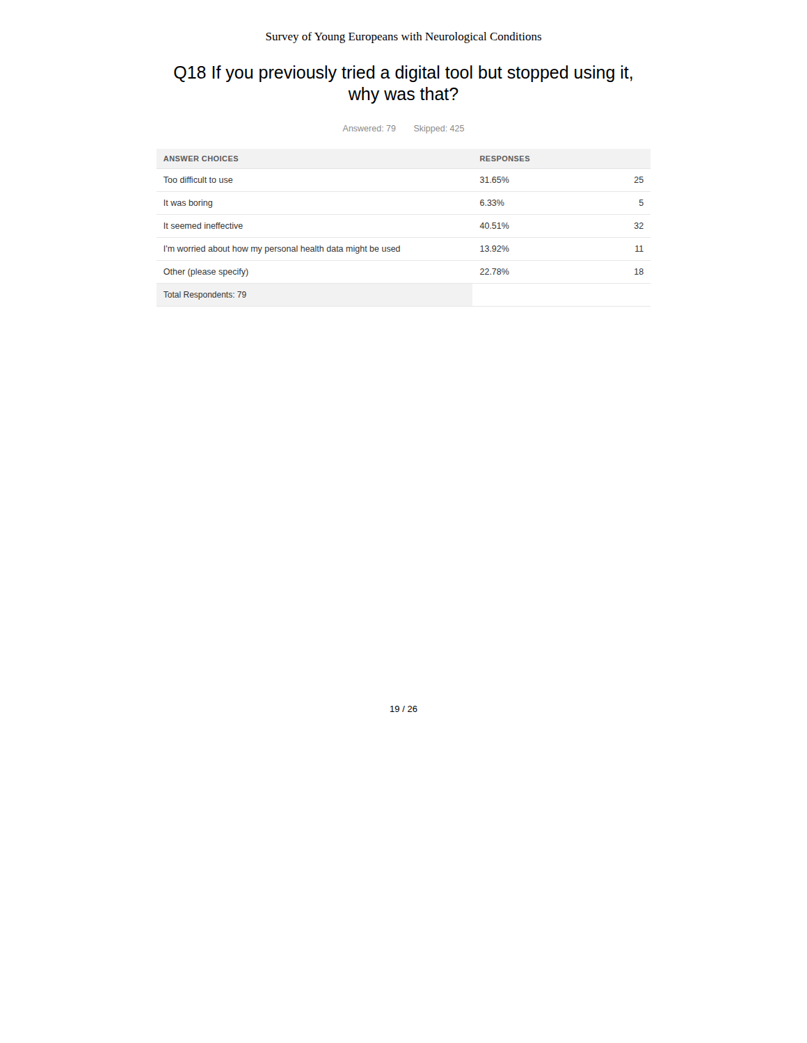Survey of Young Europeans with Neurological Conditions
Q18 If you previously tried a digital tool but stopped using it, why was that?
Answered: 79 Skipped: 425
| Answer Choices | Responses |
| --- | --- |
| Too difficult to use | 31.65% | 25 |
| It was boring | 6.33% | 5 |
| It seemed ineffective | 40.51% | 32 |
| I'm worried about how my personal health data might be used | 13.92% | 11 |
| Other (please specify) | 22.78% | 18 |
| Total Respondents: 79 | | |
19 / 26